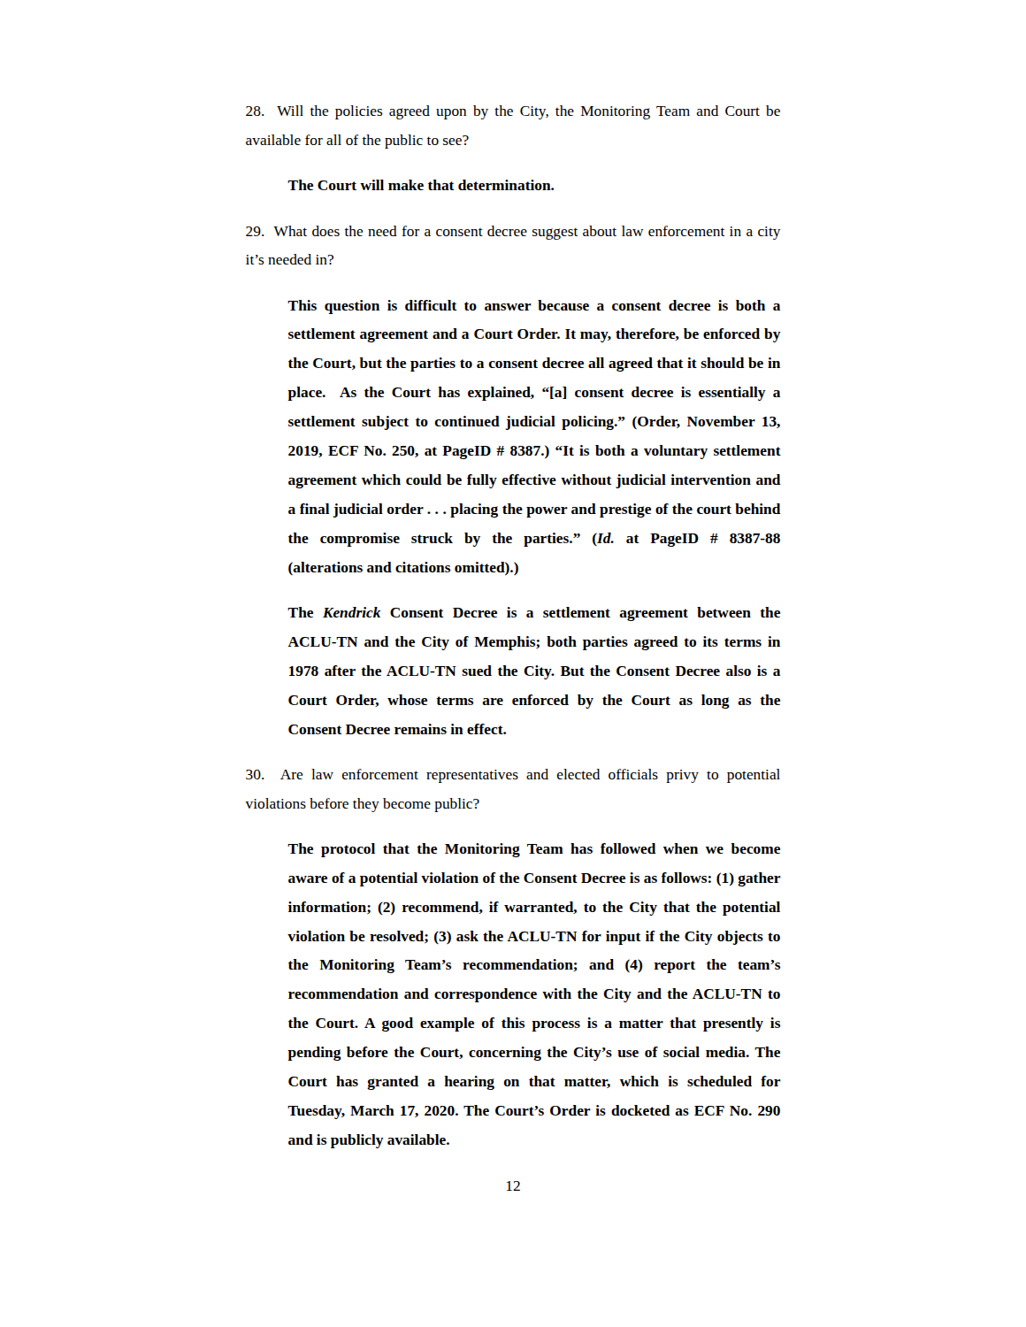28. Will the policies agreed upon by the City, the Monitoring Team and Court be available for all of the public to see?
The Court will make that determination.
29. What does the need for a consent decree suggest about law enforcement in a city it’s needed in?
This question is difficult to answer because a consent decree is both a settlement agreement and a Court Order. It may, therefore, be enforced by the Court, but the parties to a consent decree all agreed that it should be in place. As the Court has explained, “[a] consent decree is essentially a settlement subject to continued judicial policing.” (Order, November 13, 2019, ECF No. 250, at PageID # 8387.) “It is both a voluntary settlement agreement which could be fully effective without judicial intervention and a final judicial order . . . placing the power and prestige of the court behind the compromise struck by the parties.” (Id. at PageID # 8387-88 (alterations and citations omitted).)
The Kendrick Consent Decree is a settlement agreement between the ACLU-TN and the City of Memphis; both parties agreed to its terms in 1978 after the ACLU-TN sued the City. But the Consent Decree also is a Court Order, whose terms are enforced by the Court as long as the Consent Decree remains in effect.
30. Are law enforcement representatives and elected officials privy to potential violations before they become public?
The protocol that the Monitoring Team has followed when we become aware of a potential violation of the Consent Decree is as follows: (1) gather information; (2) recommend, if warranted, to the City that the potential violation be resolved; (3) ask the ACLU-TN for input if the City objects to the Monitoring Team’s recommendation; and (4) report the team’s recommendation and correspondence with the City and the ACLU-TN to the Court. A good example of this process is a matter that presently is pending before the Court, concerning the City’s use of social media. The Court has granted a hearing on that matter, which is scheduled for Tuesday, March 17, 2020. The Court’s Order is docketed as ECF No. 290 and is publicly available.
12